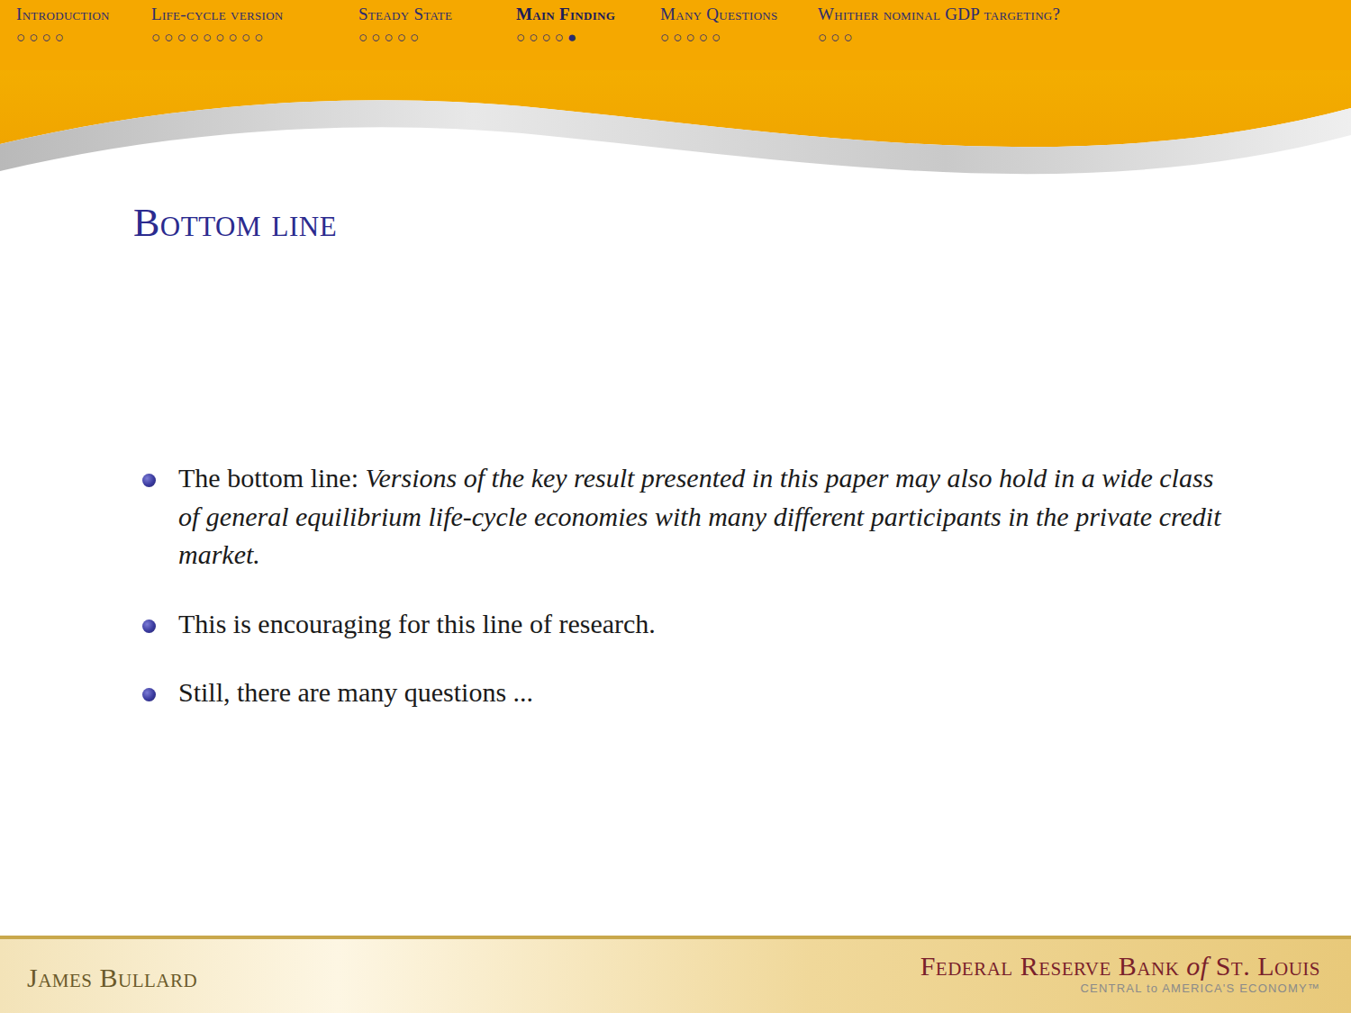Introduction○○○○
Life-cycle version○○○○○○○○○
Steady State○○○○○
Main Finding○○○○●
Many Questions○○○○○
Whither nominal GDP targeting?○○○
Bottom line
The bottom line: Versions of the key result presented in this paper may also hold in a wide class of general equilibrium life-cycle economies with many different participants in the private credit market.
This is encouraging for this line of research.
Still, there are many questions ...
James Bullard
Federal Reserve Bank of St. Louis
CENTRAL to AMERICA'S ECONOMY™